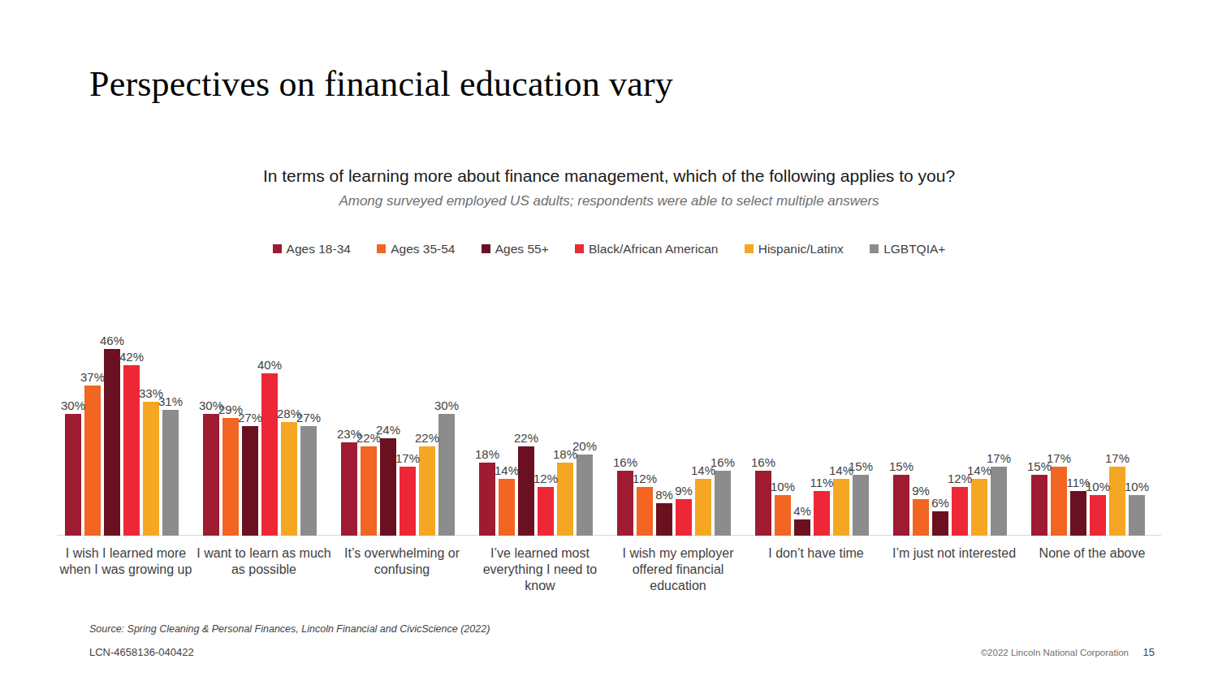Perspectives on financial education vary
In terms of learning more about finance management, which of the following applies to you?
Among surveyed employed US adults; respondents were able to select multiple answers
Ages 18-34 Ages 35-54 Ages 55+ Black/African American Hispanic/Latinx LGBTQIA+
30%
37%
46%
42%
33%
31%
30%
29%
27%
40%
28%
27%
23%
22%
24%
17%
22%
30%
18%
14%
22%
12%
18%
20%
16%
12%
8%
9%
14%
16%
16%
10%
4%
11%
14%
15%
15%
9%
6%
12%
14%
17%
15%
17%
11%
10%
17%
10%
I wish I learned more when I was growing up
I want to learn as much as possible
It’s overwhelming or confusing
I’ve learned most everything I need to know
I wish my employer offered financial education
I don’t have time
I’m just not interested
None of the above
Source: Spring Cleaning & Personal Finances, Lincoln Financial and CivicScience (2022)
LCN-4658136-040422
©2022 Lincoln National Corporation
15